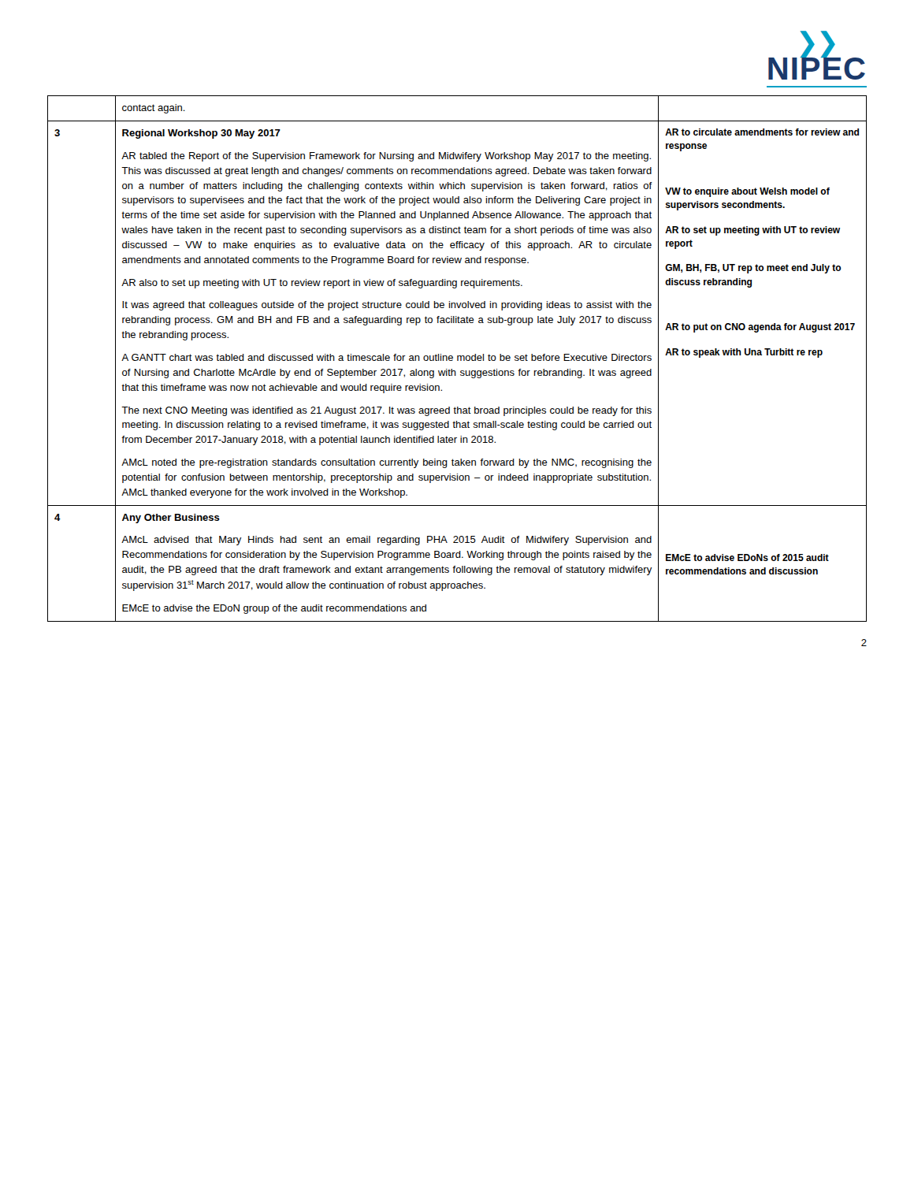❯❯
NIPEC
| | contact again. | |
| 3 | Regional Workshop 30 May 2017 AR tabled the Report of the Supervision Framework for Nursing and Midwifery Workshop May 2017 to the meeting. This was discussed at great length and changes/ comments on recommendations agreed. Debate was taken forward on a number of matters including the challenging contexts within which supervision is taken forward, ratios of supervisors to supervisees and the fact that the work of the project would also inform the Delivering Care project in terms of the time set aside for supervision with the Planned and Unplanned Absence Allowance. The approach that wales have taken in the recent past to seconding supervisors as a distinct team for a short periods of time was also discussed – VW to make enquiries as to evaluative data on the efficacy of this approach. AR to circulate amendments and annotated comments to the Programme Board for review and response. AR also to set up meeting with UT to review report in view of safeguarding requirements. It was agreed that colleagues outside of the project structure could be involved in providing ideas to assist with the rebranding process. GM and BH and FB and a safeguarding rep to facilitate a sub-group late July 2017 to discuss the rebranding process. A GANTT chart was tabled and discussed with a timescale for an outline model to be set before Executive Directors of Nursing and Charlotte McArdle by end of September 2017, along with suggestions for rebranding. It was agreed that this timeframe was now not achievable and would require revision. The next CNO Meeting was identified as 21 August 2017. It was agreed that broad principles could be ready for this meeting. In discussion relating to a revised timeframe, it was suggested that small-scale testing could be carried out from December 2017-January 2018, with a potential launch identified later in 2018. AMcL noted the pre-registration standards consultation currently being taken forward by the NMC, recognising the potential for confusion between mentorship, preceptorship and supervision – or indeed inappropriate substitution. AMcL thanked everyone for the work involved in the Workshop. | AR to circulate amendments for review and response VW to enquire about Welsh model of supervisors secondments. AR to set up meeting with UT to review report GM, BH, FB, UT rep to meet end July to discuss rebranding AR to put on CNO agenda for August 2017 AR to speak with Una Turbitt re rep |
| 4 | Any Other Business AMcL advised that Mary Hinds had sent an email regarding PHA 2015 Audit of Midwifery Supervision and Recommendations for consideration by the Supervision Programme Board. Working through the points raised by the audit, the PB agreed that the draft framework and extant arrangements following the removal of statutory midwifery supervision 31 st March 2017, would allow the continuation of robust approaches. EMcE to advise the EDoN group of the audit recommendations and | EMcE to advise EDoNs of 2015 audit recommendations and discussion |
2